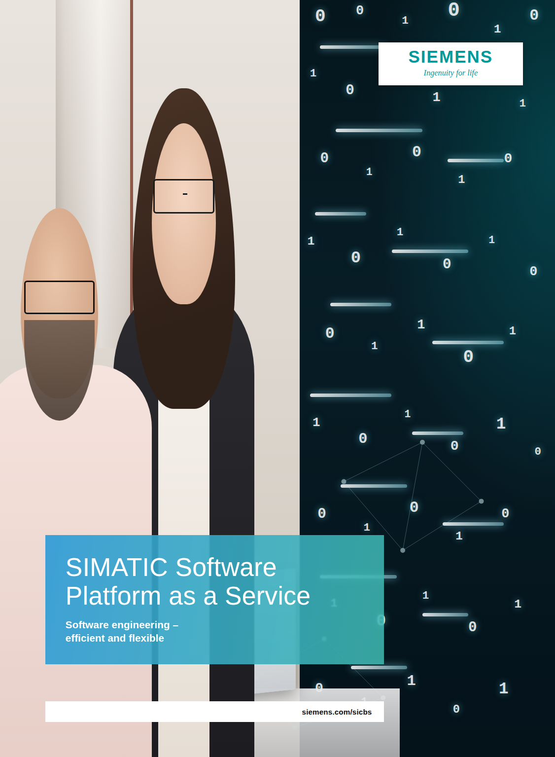0 0 1 0 1 0 1 0 1 1 0 1 0 1 0 1 0 1 0 1 0 1 0 0 1 1 0 1 1 0 1 0 1 0 0 1 0 1 0 1 0 1 0 1 0 1 1 0 1
SIEMENS
Ingenuity for life
SIMATIC Software
Platform as a Service
Software engineering –
efficient and flexible
siemens.com/sicbs
Cover of a Siemens brochure titled “SIMATIC Software Platform as a Service” with the subtitle “Software engineering – efficient and flexible”. Two colleagues look at a laptop screen while streams of binary digits and data visualizations flow across the right side of the image. The Siemens logo with the claim “Ingenuity for life” appears at the top right, and the web address siemens.com/sicbs appears at the bottom.